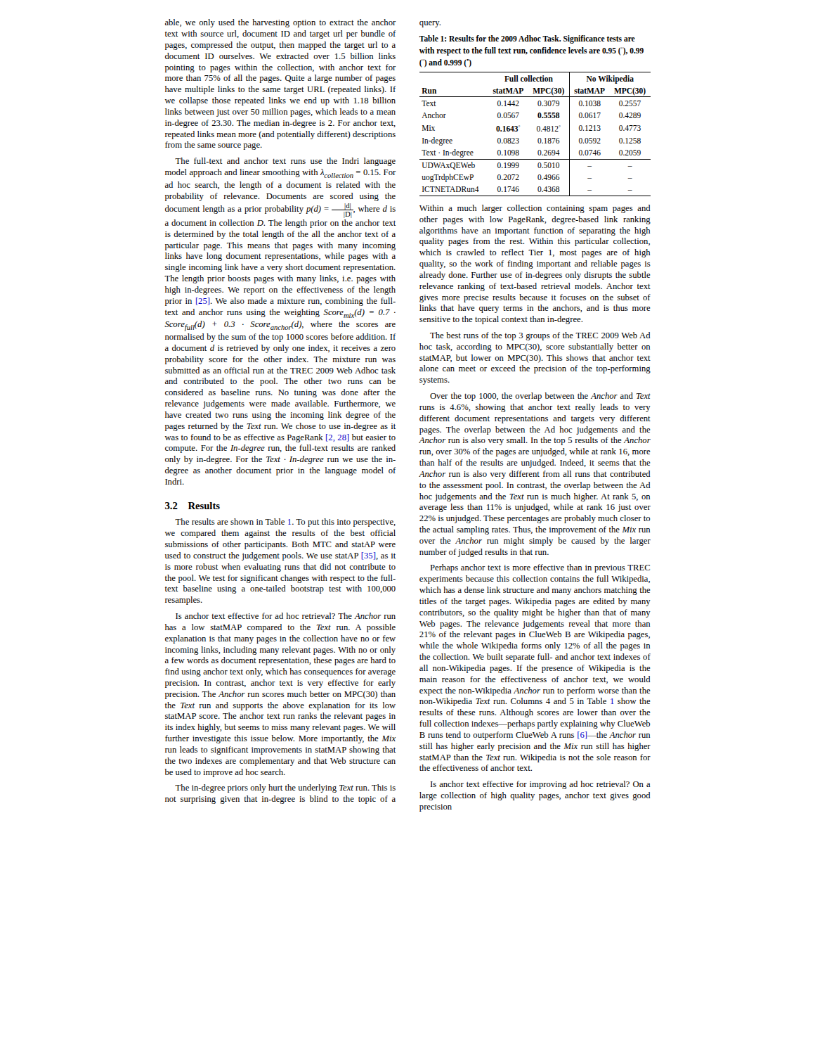able, we only used the harvesting option to extract the anchor text with source url, document ID and target url per bundle of pages, compressed the output, then mapped the target url to a document ID ourselves. We extracted over 1.5 billion links pointing to pages within the collection, with anchor text for more than 75% of all the pages. Quite a large number of pages have multiple links to the same target URL (repeated links). If we collapse those repeated links we end up with 1.18 billion links between just over 50 million pages, which leads to a mean in-degree of 23.30. The median in-degree is 2. For anchor text, repeated links mean more (and potentially different) descriptions from the same source page.
The full-text and anchor text runs use the Indri language model approach and linear smoothing with λcollection = 0.15. For ad hoc search, the length of a document is related with the probability of relevance. Documents are scored using the document length as a prior probability p(d) = |d||D|, where d is a document in collection D. The length prior on the anchor text is determined by the total length of the all the anchor text of a particular page. This means that pages with many incoming links have long document representations, while pages with a single incoming link have a very short document representation. The length prior boosts pages with many links, i.e. pages with high in-degrees. We report on the effectiveness of the length prior in [25]. We also made a mixture run, combining the full-text and anchor runs using the weighting Scoremix(d) = 0.7 · Scorefull(d) + 0.3 · Scoreanchor(d), where the scores are normalised by the sum of the top 1000 scores before addition. If a document d is retrieved by only one index, it receives a zero probability score for the other index. The mixture run was submitted as an official run at the TREC 2009 Web Adhoc task and contributed to the pool. The other two runs can be considered as baseline runs. No tuning was done after the relevance judgements were made available. Furthermore, we have created two runs using the incoming link degree of the pages returned by the Text run. We chose to use in-degree as it was to found to be as effective as PageRank [2, 28] but easier to compute. For the In-degree run, the full-text results are ranked only by in-degree. For the Text · In-degree run we use the in-degree as another document prior in the language model of Indri.
3.2 Results
The results are shown in Table 1. To put this into perspective, we compared them against the results of the best official submissions of other participants. Both MTC and statAP were used to construct the judgement pools. We use statAP [35], as it is more robust when evaluating runs that did not contribute to the pool. We test for significant changes with respect to the full-text baseline using a one-tailed bootstrap test with 100,000 resamples.
Is anchor text effective for ad hoc retrieval? The Anchor run has a low statMAP compared to the Text run. A possible explanation is that many pages in the collection have no or few incoming links, including many relevant pages. With no or only a few words as document representation, these pages are hard to find using anchor text only, which has consequences for average precision. In contrast, anchor text is very effective for early precision. The Anchor run scores much better on MPC(30) than the Text run and supports the above explanation for its low statMAP score. The anchor text run ranks the relevant pages in its index highly, but seems to miss many relevant pages. We will further investigate this issue below. More importantly, the Mix run leads to significant improvements in statMAP showing that the two indexes are complementary and that Web structure can be used to improve ad hoc search.
The in-degree priors only hurt the underlying Text run. This is not surprising given that in-degree is blind to the topic of a query.
Table 1: Results for the 2009 Adhoc Task. Significance tests are with respect to the full text run, confidence levels are 0.95 (◦), 0.99 (◦) and 0.999 (•)
| | Full collection | No Wikipedia |
| --- | --- | --- |
| Run | statMAP | MPC(30) | statMAP | MPC(30) |
| Text | 0.1442 | 0.3079 | 0.1038 | 0.2557 |
| Anchor | 0.0567 | 0.5558 | 0.0617 | 0.4289 |
| Mix | 0.1643 ◦ | 0.4812 ◦ | 0.1213 | 0.4773 |
| In-degree | 0.0823 | 0.1876 | 0.0592 | 0.1258 |
| Text · In-degree | 0.1098 | 0.2694 | 0.0746 | 0.2059 |
| UDWAxQEWeb | 0.1999 | 0.5010 | – | – |
| uogTrdphCEwP | 0.2072 | 0.4966 | – | – |
| ICTNETADRun4 | 0.1746 | 0.4368 | – | – |
Within a much larger collection containing spam pages and other pages with low PageRank, degree-based link ranking algorithms have an important function of separating the high quality pages from the rest. Within this particular collection, which is crawled to reflect Tier 1, most pages are of high quality, so the work of finding important and reliable pages is already done. Further use of in-degrees only disrupts the subtle relevance ranking of text-based retrieval models. Anchor text gives more precise results because it focuses on the subset of links that have query terms in the anchors, and is thus more sensitive to the topical context than in-degree.
The best runs of the top 3 groups of the TREC 2009 Web Ad hoc task, according to MPC(30), score substantially better on statMAP, but lower on MPC(30). This shows that anchor text alone can meet or exceed the precision of the top-performing systems.
Over the top 1000, the overlap between the Anchor and Text runs is 4.6%, showing that anchor text really leads to very different document representations and targets very different pages. The overlap between the Ad hoc judgements and the Anchor run is also very small. In the top 5 results of the Anchor run, over 30% of the pages are unjudged, while at rank 16, more than half of the results are unjudged. Indeed, it seems that the Anchor run is also very different from all runs that contributed to the assessment pool. In contrast, the overlap between the Ad hoc judgements and the Text run is much higher. At rank 5, on average less than 11% is unjudged, while at rank 16 just over 22% is unjudged. These percentages are probably much closer to the actual sampling rates. Thus, the improvement of the Mix run over the Anchor run might simply be caused by the larger number of judged results in that run.
Perhaps anchor text is more effective than in previous TREC experiments because this collection contains the full Wikipedia, which has a dense link structure and many anchors matching the titles of the target pages. Wikipedia pages are edited by many contributors, so the quality might be higher than that of many Web pages. The relevance judgements reveal that more than 21% of the relevant pages in ClueWeb B are Wikipedia pages, while the whole Wikipedia forms only 12% of all the pages in the collection. We built separate full- and anchor text indexes of all non-Wikipedia pages. If the presence of Wikipedia is the main reason for the effectiveness of anchor text, we would expect the non-Wikipedia Anchor run to perform worse than the non-Wikipedia Text run. Columns 4 and 5 in Table 1 show the results of these runs. Although scores are lower than over the full collection indexes—perhaps partly explaining why ClueWeb B runs tend to outperform ClueWeb A runs [6]—the Anchor run still has higher early precision and the Mix run still has higher statMAP than the Text run. Wikipedia is not the sole reason for the effectiveness of anchor text.
Is anchor text effective for improving ad hoc retrieval? On a large collection of high quality pages, anchor text gives good precision